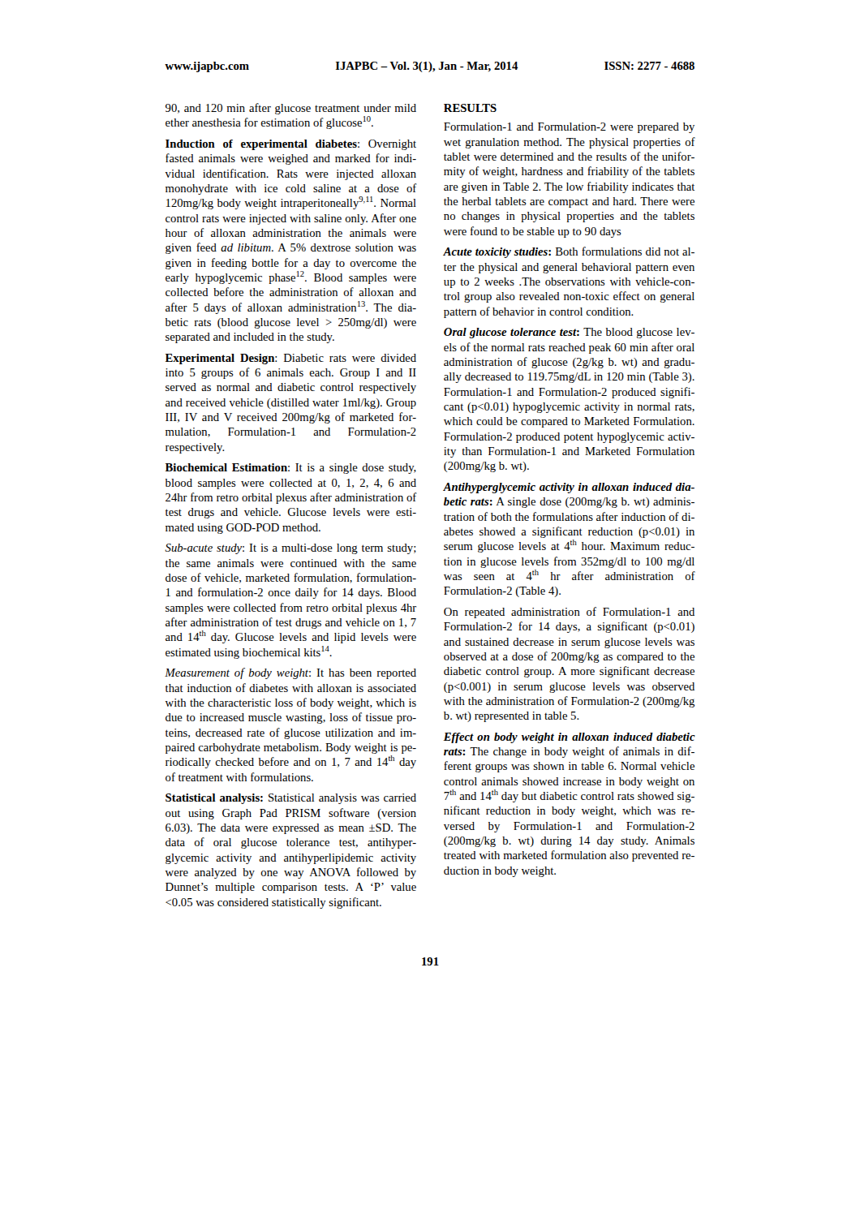www.ijapbc.com IJAPBC – Vol. 3(1), Jan - Mar, 2014 ISSN: 2277 - 4688
90, and 120 min after glucose treatment under mild ether anesthesia for estimation of glucose10.
Induction of experimental diabetes: Overnight fasted animals were weighed and marked for individual identification. Rats were injected alloxan monohydrate with ice cold saline at a dose of 120mg/kg body weight intraperitoneally9,11. Normal control rats were injected with saline only. After one hour of alloxan administration the animals were given feed ad libitum. A 5% dextrose solution was given in feeding bottle for a day to overcome the early hypoglycemic phase12. Blood samples were collected before the administration of alloxan and after 5 days of alloxan administration13. The diabetic rats (blood glucose level > 250mg/dl) were separated and included in the study.
Experimental Design: Diabetic rats were divided into 5 groups of 6 animals each. Group I and II served as normal and diabetic control respectively and received vehicle (distilled water 1ml/kg). Group III, IV and V received 200mg/kg of marketed formulation, Formulation-1 and Formulation-2 respectively.
Biochemical Estimation: It is a single dose study, blood samples were collected at 0, 1, 2, 4, 6 and 24hr from retro orbital plexus after administration of test drugs and vehicle. Glucose levels were estimated using GOD-POD method.
Sub-acute study: It is a multi-dose long term study; the same animals were continued with the same dose of vehicle, marketed formulation, formulation-1 and formulation-2 once daily for 14 days. Blood samples were collected from retro orbital plexus 4hr after administration of test drugs and vehicle on 1, 7 and 14th day. Glucose levels and lipid levels were estimated using biochemical kits14.
Measurement of body weight: It has been reported that induction of diabetes with alloxan is associated with the characteristic loss of body weight, which is due to increased muscle wasting, loss of tissue proteins, decreased rate of glucose utilization and impaired carbohydrate metabolism. Body weight is periodically checked before and on 1, 7 and 14th day of treatment with formulations.
Statistical analysis: Statistical analysis was carried out using Graph Pad PRISM software (version 6.03). The data were expressed as mean ±SD. The data of oral glucose tolerance test, antihyperglycemic activity and antihyperlipidemic activity were analyzed by one way ANOVA followed by Dunnet’s multiple comparison tests. A ‘P’ value <0.05 was considered statistically significant.
RESULTS
Formulation-1 and Formulation-2 were prepared by wet granulation method. The physical properties of tablet were determined and the results of the uniformity of weight, hardness and friability of the tablets are given in Table 2. The low friability indicates that the herbal tablets are compact and hard. There were no changes in physical properties and the tablets were found to be stable up to 90 days
Acute toxicity studies: Both formulations did not alter the physical and general behavioral pattern even up to 2 weeks .The observations with vehicle-control group also revealed non-toxic effect on general pattern of behavior in control condition.
Oral glucose tolerance test: The blood glucose levels of the normal rats reached peak 60 min after oral administration of glucose (2g/kg b. wt) and gradually decreased to 119.75mg/dL in 120 min (Table 3). Formulation-1 and Formulation-2 produced significant (p<0.01) hypoglycemic activity in normal rats, which could be compared to Marketed Formulation. Formulation-2 produced potent hypoglycemic activity than Formulation-1 and Marketed Formulation (200mg/kg b. wt).
Antihyperglycemic activity in alloxan induced diabetic rats: A single dose (200mg/kg b. wt) administration of both the formulations after induction of diabetes showed a significant reduction (p<0.01) in serum glucose levels at 4th hour. Maximum reduction in glucose levels from 352mg/dl to 100 mg/dl was seen at 4th hr after administration of Formulation-2 (Table 4).
On repeated administration of Formulation-1 and Formulation-2 for 14 days, a significant (p<0.01) and sustained decrease in serum glucose levels was observed at a dose of 200mg/kg as compared to the diabetic control group. A more significant decrease (p<0.001) in serum glucose levels was observed with the administration of Formulation-2 (200mg/kg b. wt) represented in table 5.
Effect on body weight in alloxan induced diabetic rats: The change in body weight of animals in different groups was shown in table 6. Normal vehicle control animals showed increase in body weight on 7th and 14th day but diabetic control rats showed significant reduction in body weight, which was reversed by Formulation-1 and Formulation-2 (200mg/kg b. wt) during 14 day study. Animals treated with marketed formulation also prevented reduction in body weight.
191